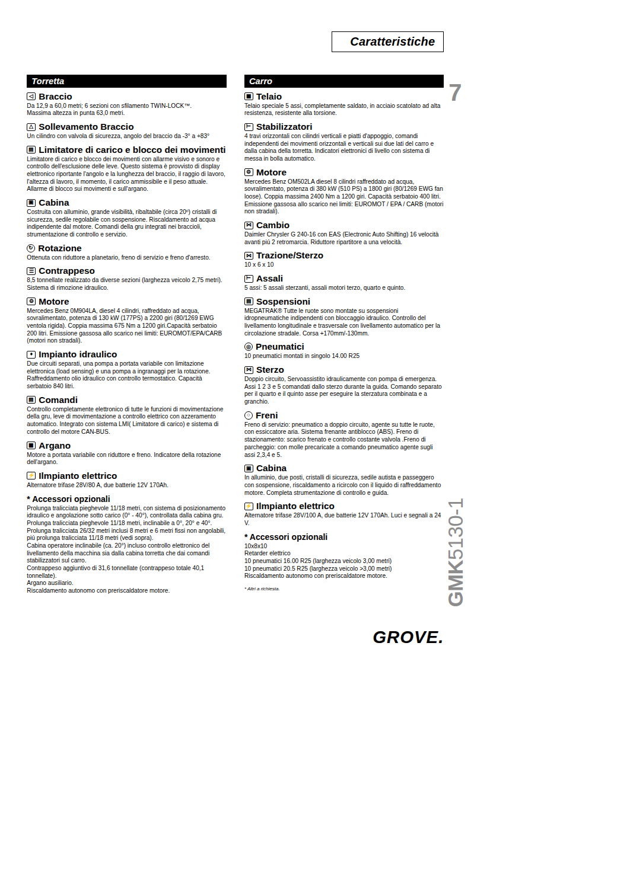Caratteristiche
7
Torretta
◁ Braccio
Da 12,9 a 60,0 metri; 6 sezioni con sfilamento TWIN-LOCK™.
Massima altezza in punta 63,0 metri.
△ Sollevamento Braccio
Un cilindro con valvola di sicurezza, angolo del braccio da -3° a +83°
▤ Limitatore di carico e blocco dei movimenti
Limitatore di carico e blocco dei movimenti con allarme visivo e sonoro e controllo dell'esclusione delle leve. Questo sistema è provvisto di display elettronico riportante l'angolo e la lunghezza del braccio, il raggio di lavoro, l'altezza di lavoro, il momento, il carico ammissibile e il peso attuale. Allarme di blocco sui movimenti e sull'argano.
▣ Cabina
Costruita con alluminio, grande visibilità, ribaltabile (circa 20º) cristalli di sicurezza, sedile regolabile con sospensione. Riscaldamento ad acqua indipendente dal motore. Comandi della gru integrati nei braccioli, strumentazione di controllo e servizio.
↻ Rotazione
Ottenuta con riduttore a planetario, freno di servizio e freno d'arresto.
☰ Contrappeso
8,5 tonnellate realizzato da diverse sezioni (larghezza veicolo 2,75 metri). Sistema di rimozione idraulico.
⚙ Motore
Mercedes Benz 0M904LA, diesel 4 cilindri, raffreddato ad acqua, sovralimentato, potenza di 130 kW (177PS) a 2200 giri (80/1269 EWG ventola rigida). Coppia massima 675 Nm a 1200 giri.Capacità serbatoio 200 litri. Emissione gassosa allo scarico nei limiti: EUROMOT/EPA/CARB (motori non stradali).
♦ Impianto idraulico
Due circuiti separati, una pompa a portata variabile con limitazione elettronica (load sensing) e una pompa a ingranaggi per la rotazione. Raffreddamento olio idraulico con controllo termostatico. Capacità serbatoio 840 litri.
▤ Comandi
Controllo completamente elettronico di tutte le funzioni di movimentazione della gru, leve di movimentazione a controllo elettrico con azzeramento automatico. Integrato con sistema LMI( Limitatore di carico) e sistema di controllo del motore CAN-BUS.
▩ Argano
Motore a portata variabile con riduttore e freno. Indicatore della rotazione dell'argano.
⚡ Ilmpianto elettrico
Alternatore trifase 28V/80 A, due batterie 12V 170Ah.
* Accessori opzionali
Prolunga tralicciata pieghevole 11/18 metri, con sistema di posizionamento idraulico e angolazione sotto carico (0° - 40°), controllata dalla cabina gru.
Prolunga tralicciata pieghevole 11/18 metri, inclinabile a 0°, 20° e 40°.
Prolunga tralicciata 26/32 metri inclusi 8 metri e 6 metri fissi non angolabili, piú prolunga tralicciata 11/18 metri (vedi sopra).
Cabina operatore inclinabile (ca. 20°) incluso controllo elettronico del livellamento della macchina sia dalla cabina torretta che dai comandi stabilizzatori sul carro.
Contrappeso aggiuntivo di 31,6 tonnellate (contrappeso totale 40,1 tonnellate).
Argano ausiliario.
Riscaldamento autonomo con preriscaldatore motore.
Carro
▦ Telaio
Telaio speciale 5 assi, completamente saldato, in acciaio scatolato ad alta resistenza, resistente alla torsione.
⊢ Stabilizzatori
4 travi orizzontali con cilindri verticali e piatti d'appoggio, comandi independenti dei movimenti orizzontali e verticali sui due lati del carro e dalla cabina della torretta. Indicatori elettronici di livello con sistema di messa in bolla automatico.
⚙ Motore
Mercedes Benz OM502LA diesel 8 cilindri raffreddato ad acqua, sovralimentato, potenza di 380 kW (510 PS) a 1800 giri (80/1269 EWG fan loose). Coppia massima 2400 Nm a 1200 giri. Capacità serbatoio 400 litri. Emissione gassosa allo scarico nei limiti: EUROMOT / EPA / CARB (motori non stradali).
⋈ Cambio
Daimler Chrysler G 240-16 con EAS (Electronic Auto Shifting) 16 velocità avanti piú 2 retromarcia. Riduttore ripartitore a una velocità.
⋈ Trazione/Sterzo
10 x 6 x 10
⊢ Assali
5 assi: 5 assali sterzanti, assali motori terzo, quarto e quinto.
▤ Sospensioni
MEGATRAK® Tutte le ruote sono montate su sospensioni idropneumatiche indipendenti con bloccaggio idraulico. Controllo del livellamento longitudinale e trasversale con livellamento automatico per la circolazione stradale. Corsa +170mm/-130mm.
◎ Pneumatici
10 pneumatici montati in singolo 14.00 R25
⋈ Sterzo
Doppio circuito, Servoassistito idraulicamente con pompa di emergenza. Assi 1 2 3 e 5 comandati dallo sterzo durante la guida. Comando separato per il quarto e il quinto asse per eseguire la sterzatura combinata e a granchio.
○ Freni
Freno di servizio: pneumatico a doppio circuito, agente su tutte le ruote, con essiccatore aria. Sistema frenante antiblocco (ABS). Freno di stazionamento: scarico frenato e controllo costante valvola .Freno di parcheggio: con molle precaricate a comando pneumatico agente sugli assi 2,3,4 e 5.
▣ Cabina
In alluminio, due posti, cristalli di sicurezza, sedile autista e passeggero con sospensione, riscaldamento a ricircolo con il liquido di raffreddamento motore. Completa strumentazione di controllo e guida.
⚡ Ilmpianto elettrico
Alternatore trifase 28V/100 A, due batterie 12V 170Ah. Luci e segnali a 24 V.
* Accessori opzionali
10x8x10
Retarder elettrico
10 pneumatici 16.00 R25 (larghezza veicolo 3,00 metri)
10 pneumatici 20.5 R25 (larghezza veicolo >3,00 metri)
Riscaldamento autonomo con preriscaldatore motore.
* Altri a richiesta.
GMK5130-1
GROVE.